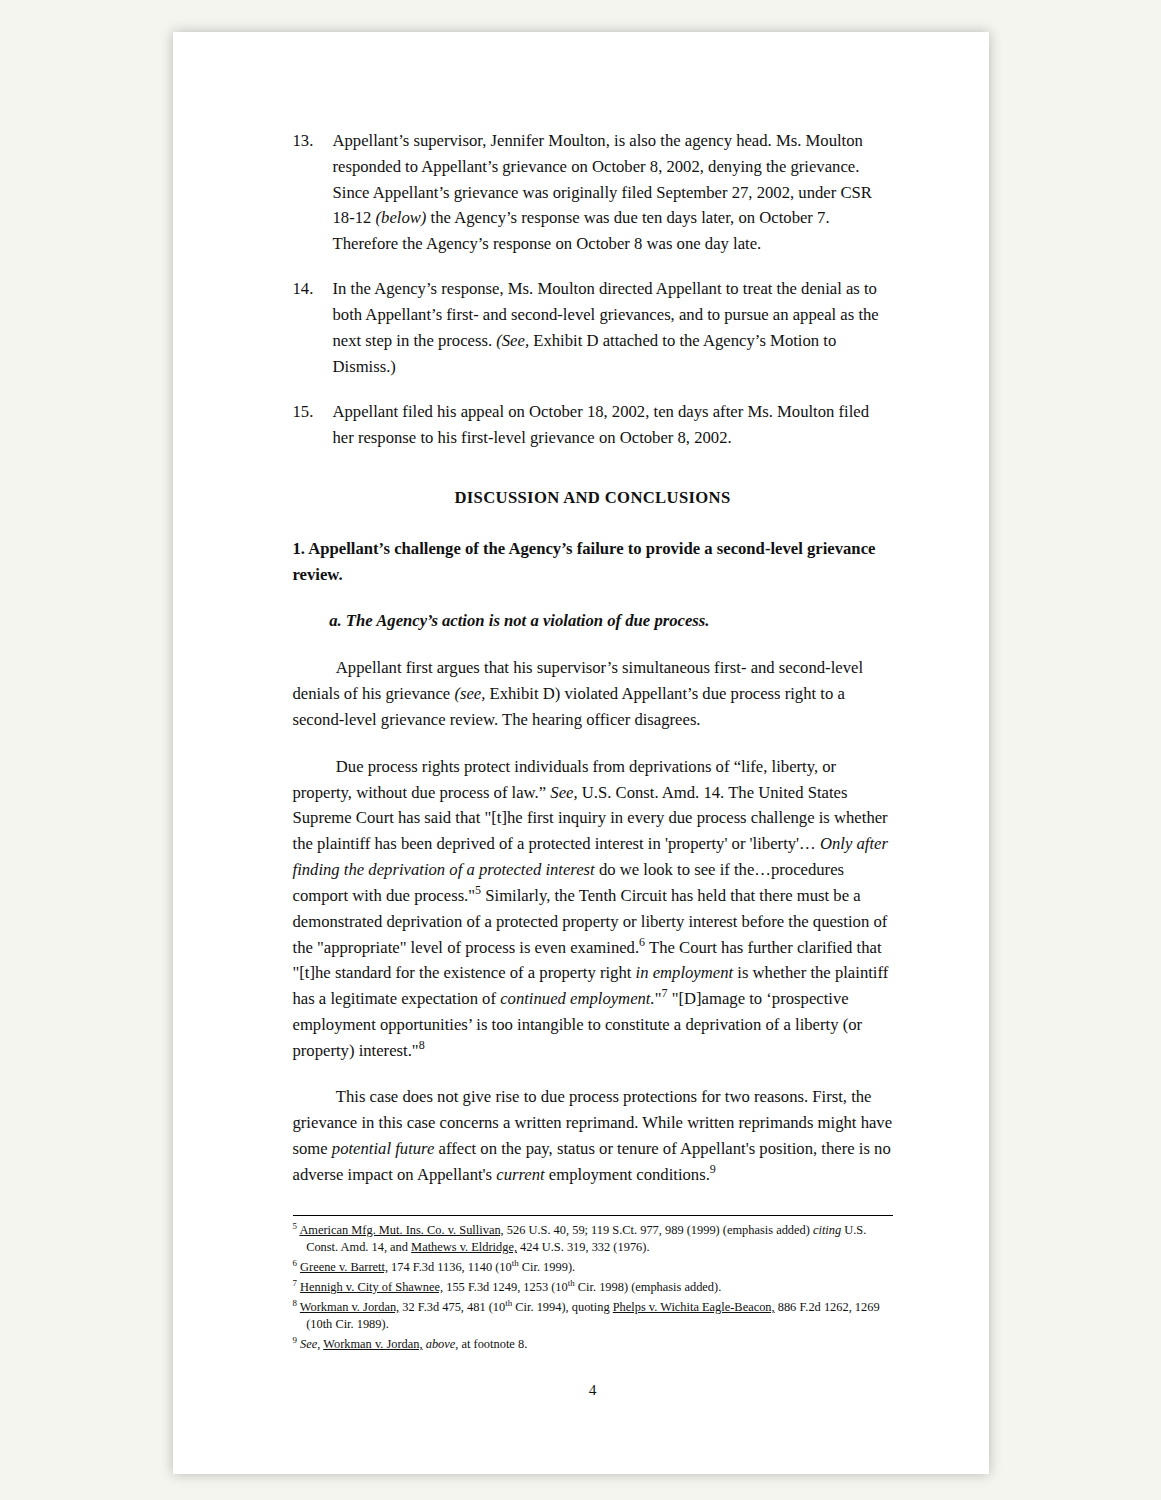13. Appellant’s supervisor, Jennifer Moulton, is also the agency head. Ms. Moulton responded to Appellant’s grievance on October 8, 2002, denying the grievance. Since Appellant’s grievance was originally filed September 27, 2002, under CSR 18-12 (below) the Agency’s response was due ten days later, on October 7. Therefore the Agency’s response on October 8 was one day late.
14. In the Agency’s response, Ms. Moulton directed Appellant to treat the denial as to both Appellant’s first- and second-level grievances, and to pursue an appeal as the next step in the process. (See, Exhibit D attached to the Agency’s Motion to Dismiss.)
15. Appellant filed his appeal on October 18, 2002, ten days after Ms. Moulton filed her response to his first-level grievance on October 8, 2002.
DISCUSSION AND CONCLUSIONS
1. Appellant’s challenge of the Agency’s failure to provide a second-level grievance review.
a. The Agency’s action is not a violation of due process.
Appellant first argues that his supervisor’s simultaneous first- and second-level denials of his grievance (see, Exhibit D) violated Appellant’s due process right to a second-level grievance review. The hearing officer disagrees.
Due process rights protect individuals from deprivations of “life, liberty, or property, without due process of law.” See, U.S. Const. Amd. 14. The United States Supreme Court has said that "[t]he first inquiry in every due process challenge is whether the plaintiff has been deprived of a protected interest in 'property' or 'liberty'… Only after finding the deprivation of a protected interest do we look to see if the…procedures comport with due process."5 Similarly, the Tenth Circuit has held that there must be a demonstrated deprivation of a protected property or liberty interest before the question of the "appropriate" level of process is even examined.6 The Court has further clarified that "[t]he standard for the existence of a property right in employment is whether the plaintiff has a legitimate expectation of continued employment."7 "[D]amage to ‘prospective employment opportunities’ is too intangible to constitute a deprivation of a liberty (or property) interest."8
This case does not give rise to due process protections for two reasons. First, the grievance in this case concerns a written reprimand. While written reprimands might have some potential future affect on the pay, status or tenure of Appellant's position, there is no adverse impact on Appellant's current employment conditions.9
5 American Mfg. Mut. Ins. Co. v. Sullivan, 526 U.S. 40, 59; 119 S.Ct. 977, 989 (1999) (emphasis added) citing U.S. Const. Amd. 14, and Mathews v. Eldridge, 424 U.S. 319, 332 (1976).
6 Greene v. Barrett, 174 F.3d 1136, 1140 (10th Cir. 1999).
7 Hennigh v. City of Shawnee, 155 F.3d 1249, 1253 (10th Cir. 1998) (emphasis added).
8 Workman v. Jordan, 32 F.3d 475, 481 (10th Cir. 1994), quoting Phelps v. Wichita Eagle-Beacon, 886 F.2d 1262, 1269 (10th Cir. 1989).
9 See, Workman v. Jordan, above, at footnote 8.
4